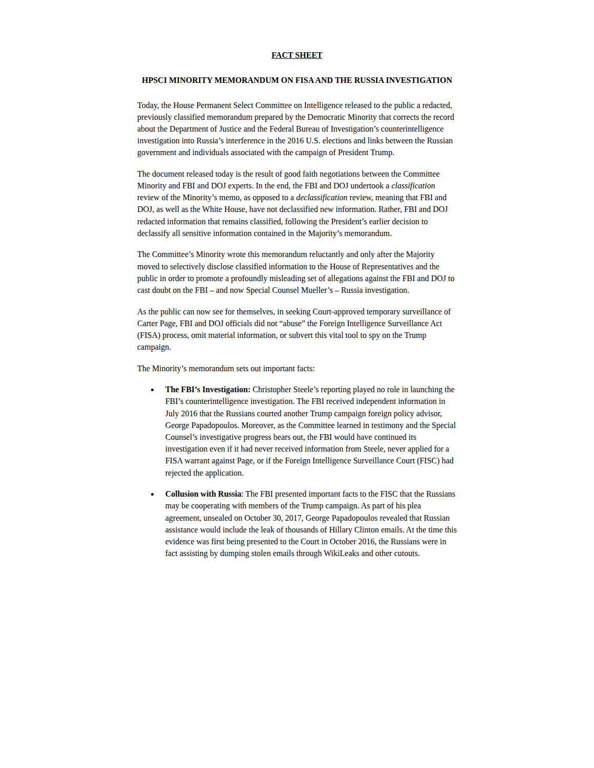FACT SHEET
HPSCI MINORITY MEMORANDUM ON FISA AND THE RUSSIA INVESTIGATION
Today, the House Permanent Select Committee on Intelligence released to the public a redacted, previously classified memorandum prepared by the Democratic Minority that corrects the record about the Department of Justice and the Federal Bureau of Investigation’s counterintelligence investigation into Russia’s interference in the 2016 U.S. elections and links between the Russian government and individuals associated with the campaign of President Trump.
The document released today is the result of good faith negotiations between the Committee Minority and FBI and DOJ experts. In the end, the FBI and DOJ undertook a classification review of the Minority’s memo, as opposed to a declassification review, meaning that FBI and DOJ, as well as the White House, have not declassified new information. Rather, FBI and DOJ redacted information that remains classified, following the President’s earlier decision to declassify all sensitive information contained in the Majority’s memorandum.
The Committee’s Minority wrote this memorandum reluctantly and only after the Majority moved to selectively disclose classified information to the House of Representatives and the public in order to promote a profoundly misleading set of allegations against the FBI and DOJ to cast doubt on the FBI – and now Special Counsel Mueller’s – Russia investigation.
As the public can now see for themselves, in seeking Court-approved temporary surveillance of Carter Page, FBI and DOJ officials did not “abuse” the Foreign Intelligence Surveillance Act (FISA) process, omit material information, or subvert this vital tool to spy on the Trump campaign.
The Minority’s memorandum sets out important facts:
The FBI’s Investigation: Christopher Steele’s reporting played no role in launching the FBI’s counterintelligence investigation. The FBI received independent information in July 2016 that the Russians courted another Trump campaign foreign policy advisor, George Papadopoulos. Moreover, as the Committee learned in testimony and the Special Counsel’s investigative progress bears out, the FBI would have continued its investigation even if it had never received information from Steele, never applied for a FISA warrant against Page, or if the Foreign Intelligence Surveillance Court (FISC) had rejected the application.
Collusion with Russia: The FBI presented important facts to the FISC that the Russians may be cooperating with members of the Trump campaign. As part of his plea agreement, unsealed on October 30, 2017, George Papadopoulos revealed that Russian assistance would include the leak of thousands of Hillary Clinton emails. At the time this evidence was first being presented to the Court in October 2016, the Russians were in fact assisting by dumping stolen emails through WikiLeaks and other cutouts.